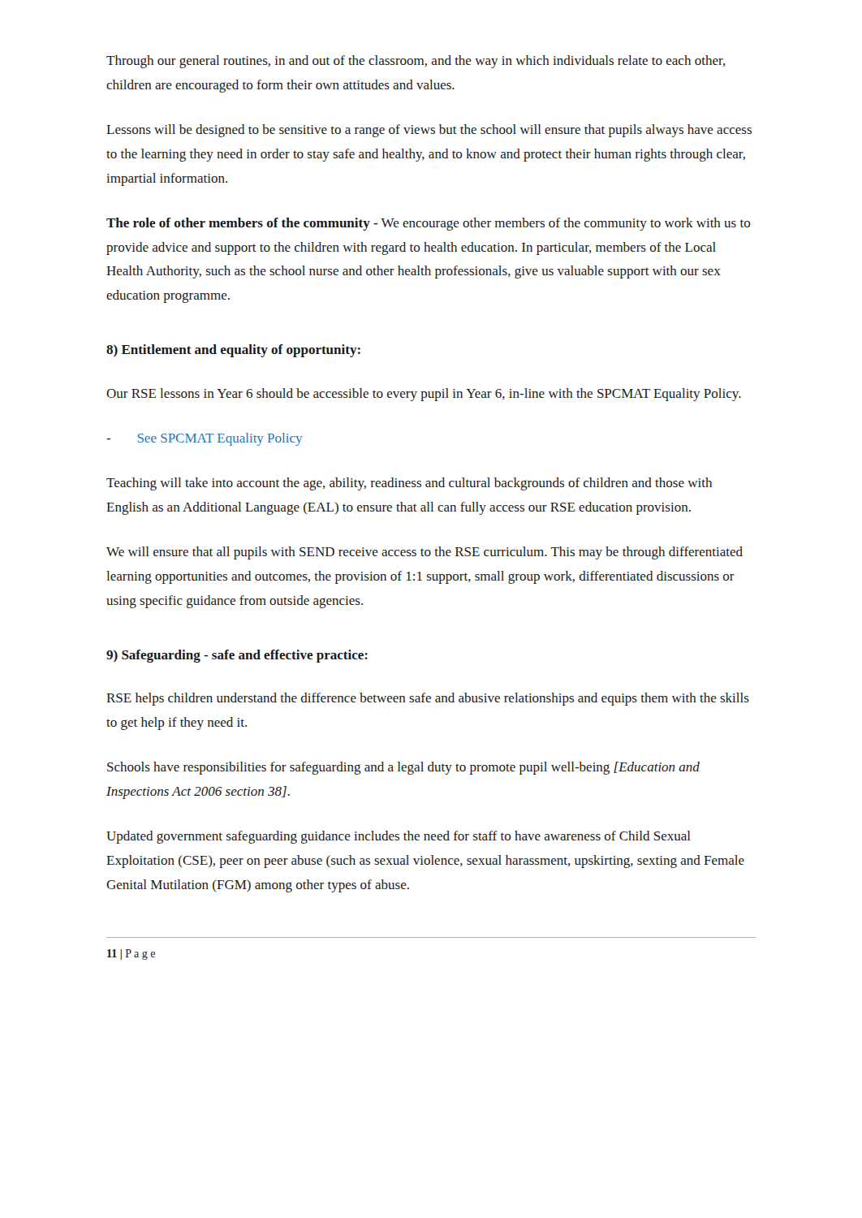Through our general routines, in and out of the classroom, and the way in which individuals relate to each other, children are encouraged to form their own attitudes and values.
Lessons will be designed to be sensitive to a range of views but the school will ensure that pupils always have access to the learning they need in order to stay safe and healthy, and to know and protect their human rights through clear, impartial information.
The role of other members of the community - We encourage other members of the community to work with us to provide advice and support to the children with regard to health education. In particular, members of the Local Health Authority, such as the school nurse and other health professionals, give us valuable support with our sex education programme.
8) Entitlement and equality of opportunity:
Our RSE lessons in Year 6 should be accessible to every pupil in Year 6, in-line with the SPCMAT Equality Policy.
- See SPCMAT Equality Policy
Teaching will take into account the age, ability, readiness and cultural backgrounds of children and those with English as an Additional Language (EAL) to ensure that all can fully access our RSE education provision.
We will ensure that all pupils with SEND receive access to the RSE curriculum. This may be through differentiated learning opportunities and outcomes, the provision of 1:1 support, small group work, differentiated discussions or using specific guidance from outside agencies.
9) Safeguarding - safe and effective practice:
RSE helps children understand the difference between safe and abusive relationships and equips them with the skills to get help if they need it.
Schools have responsibilities for safeguarding and a legal duty to promote pupil well-being [Education and Inspections Act 2006 section 38].
Updated government safeguarding guidance includes the need for staff to have awareness of Child Sexual Exploitation (CSE), peer on peer abuse (such as sexual violence, sexual harassment, upskirting, sexting and Female Genital Mutilation (FGM) among other types of abuse.
11 | P a g e